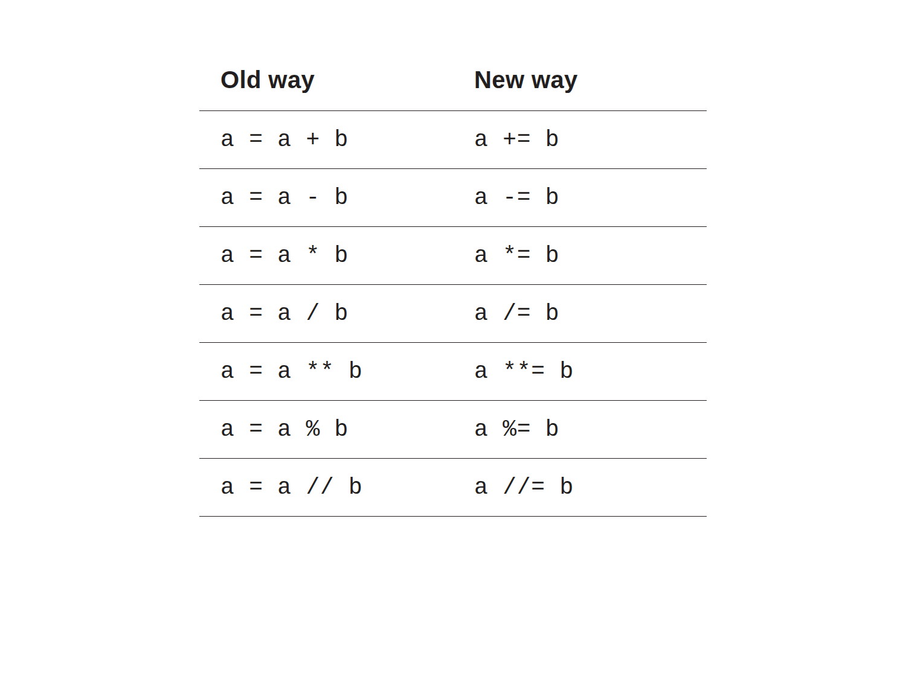| Old way | New way |
| --- | --- |
| a = a + b | a += b |
| a = a - b | a -= b |
| a = a * b | a *= b |
| a = a / b | a /= b |
| a = a ** b | a **= b |
| a = a % b | a %= b |
| a = a // b | a //= b |